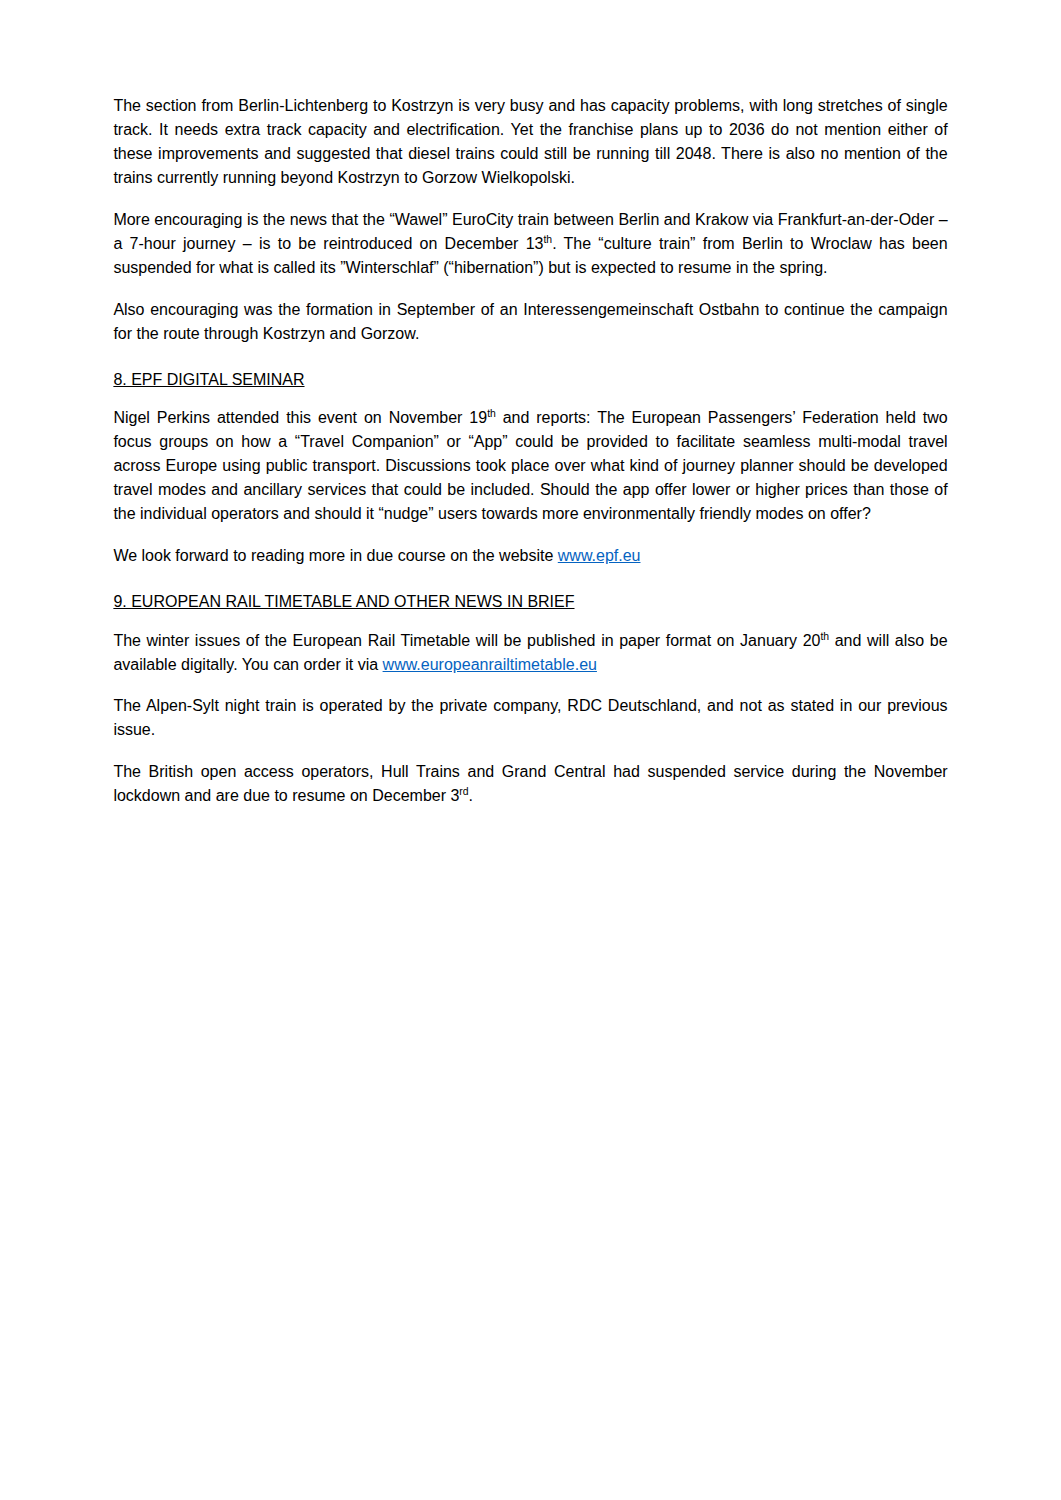The section from Berlin-Lichtenberg to Kostrzyn is very busy and has capacity problems, with long stretches of single track. It needs extra track capacity and electrification. Yet the franchise plans up to 2036 do not mention either of these improvements and suggested that diesel trains could still be running till 2048. There is also no mention of the trains currently running beyond Kostrzyn to Gorzow Wielkopolski.
More encouraging is the news that the “Wawel” EuroCity train between Berlin and Krakow via Frankfurt-an-der-Oder – a 7-hour journey – is to be reintroduced on December 13th. The “culture train” from Berlin to Wroclaw has been suspended for what is called its ”Winterschlaf” (“hibernation”) but is expected to resume in the spring.
Also encouraging was the formation in September of an Interessengemeinschaft Ostbahn to continue the campaign for the route through Kostrzyn and Gorzow.
8. EPF DIGITAL SEMINAR
Nigel Perkins attended this event on November 19th and reports: The European Passengers’ Federation held two focus groups on how a “Travel Companion” or “App” could be provided to facilitate seamless multi-modal travel across Europe using public transport. Discussions took place over what kind of journey planner should be developed travel modes and ancillary services that could be included. Should the app offer lower or higher prices than those of the individual operators and should it “nudge” users towards more environmentally friendly modes on offer?
We look forward to reading more in due course on the website www.epf.eu
9. EUROPEAN RAIL TIMETABLE AND OTHER NEWS IN BRIEF
The winter issues of the European Rail Timetable will be published in paper format on January 20th and will also be available digitally. You can order it via www.europeanrailtimetable.eu
The Alpen-Sylt night train is operated by the private company, RDC Deutschland, and not as stated in our previous issue.
The British open access operators, Hull Trains and Grand Central had suspended service during the November lockdown and are due to resume on December 3rd.